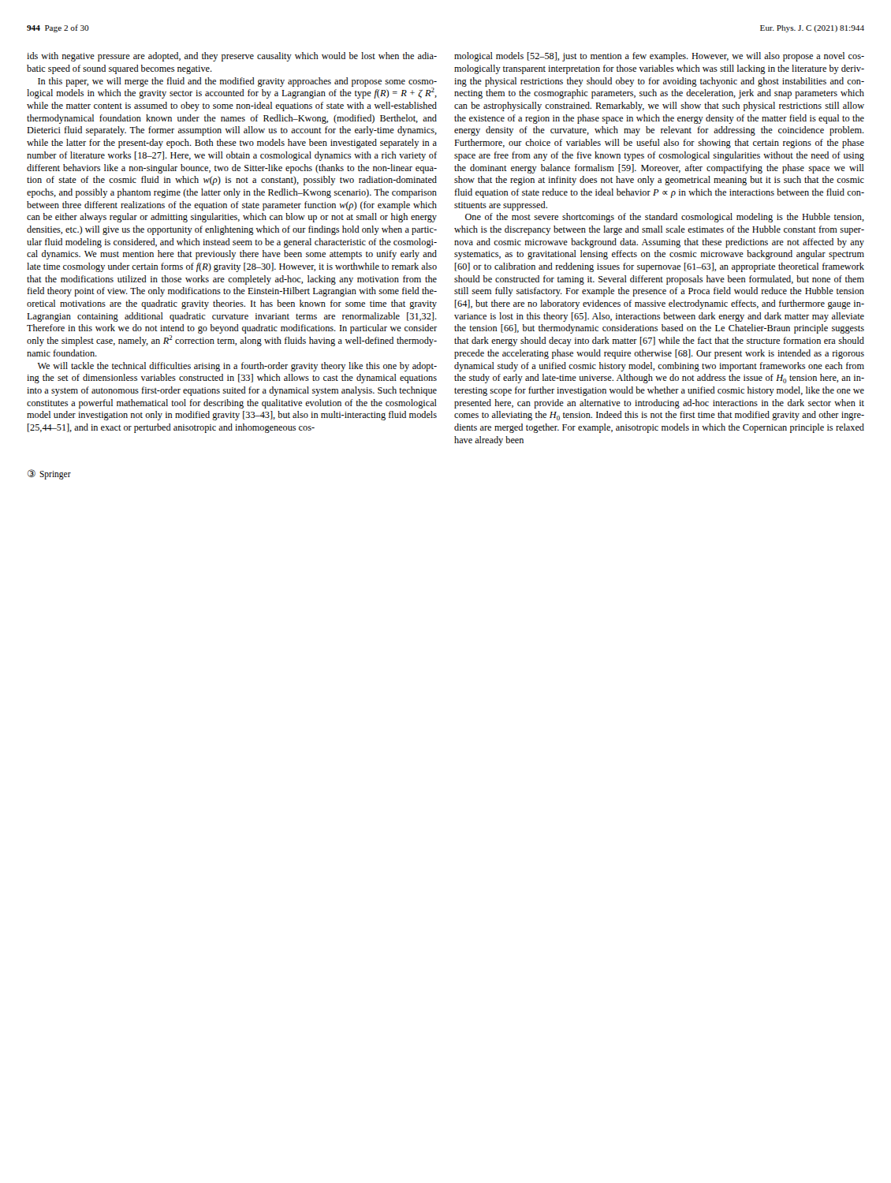944 Page 2 of 30
Eur. Phys. J. C (2021) 81:944
ids with negative pressure are adopted, and they preserve causality which would be lost when the adiabatic speed of sound squared becomes negative.
In this paper, we will merge the fluid and the modified gravity approaches and propose some cosmological models in which the gravity sector is accounted for by a Lagrangian of the type f(R) = R + ζ R2, while the matter content is assumed to obey to some non-ideal equations of state with a well-established thermodynamical foundation known under the names of Redlich–Kwong, (modified) Berthelot, and Dieterici fluid separately. The former assumption will allow us to account for the early-time dynamics, while the latter for the present-day epoch. Both these two models have been investigated separately in a number of literature works [18–27]. Here, we will obtain a cosmological dynamics with a rich variety of different behaviors like a non-singular bounce, two de Sitter-like epochs (thanks to the non-linear equation of state of the cosmic fluid in which w(ρ) is not a constant), possibly two radiation-dominated epochs, and possibly a phantom regime (the latter only in the Redlich–Kwong scenario). The comparison between three different realizations of the equation of state parameter function w(ρ) (for example which can be either always regular or admitting singularities, which can blow up or not at small or high energy densities, etc.) will give us the opportunity of enlightening which of our findings hold only when a particular fluid modeling is considered, and which instead seem to be a general characteristic of the cosmological dynamics. We must mention here that previously there have been some attempts to unify early and late time cosmology under certain forms of f(R) gravity [28–30]. However, it is worthwhile to remark also that the modifications utilized in those works are completely ad-hoc, lacking any motivation from the field theory point of view. The only modifications to the Einstein-Hilbert Lagrangian with some field theoretical motivations are the quadratic gravity theories. It has been known for some time that gravity Lagrangian containing additional quadratic curvature invariant terms are renormalizable [31,32]. Therefore in this work we do not intend to go beyond quadratic modifications. In particular we consider only the simplest case, namely, an R2 correction term, along with fluids having a well-defined thermodynamic foundation.
We will tackle the technical difficulties arising in a fourth-order gravity theory like this one by adopting the set of dimensionless variables constructed in [33] which allows to cast the dynamical equations into a system of autonomous first-order equations suited for a dynamical system analysis. Such technique constitutes a powerful mathematical tool for describing the qualitative evolution of the the cosmological model under investigation not only in modified gravity [33–43], but also in multi-interacting fluid models [25,44–51], and in exact or perturbed anisotropic and inhomogeneous cos-
mological models [52–58], just to mention a few examples. However, we will also propose a novel cosmologically transparent interpretation for those variables which was still lacking in the literature by deriving the physical restrictions they should obey to for avoiding tachyonic and ghost instabilities and connecting them to the cosmographic parameters, such as the deceleration, jerk and snap parameters which can be astrophysically constrained. Remarkably, we will show that such physical restrictions still allow the existence of a region in the phase space in which the energy density of the matter field is equal to the energy density of the curvature, which may be relevant for addressing the coincidence problem. Furthermore, our choice of variables will be useful also for showing that certain regions of the phase space are free from any of the five known types of cosmological singularities without the need of using the dominant energy balance formalism [59]. Moreover, after compactifying the phase space we will show that the region at infinity does not have only a geometrical meaning but it is such that the cosmic fluid equation of state reduce to the ideal behavior P ∝ ρ in which the interactions between the fluid constituents are suppressed.
One of the most severe shortcomings of the standard cosmological modeling is the Hubble tension, which is the discrepancy between the large and small scale estimates of the Hubble constant from supernova and cosmic microwave background data. Assuming that these predictions are not affected by any systematics, as to gravitational lensing effects on the cosmic microwave background angular spectrum [60] or to calibration and reddening issues for supernovae [61–63], an appropriate theoretical framework should be constructed for taming it. Several different proposals have been formulated, but none of them still seem fully satisfactory. For example the presence of a Proca field would reduce the Hubble tension [64], but there are no laboratory evidences of massive electrodynamic effects, and furthermore gauge invariance is lost in this theory [65]. Also, interactions between dark energy and dark matter may alleviate the tension [66], but thermodynamic considerations based on the Le Chatelier-Braun principle suggests that dark energy should decay into dark matter [67] while the fact that the structure formation era should precede the accelerating phase would require otherwise [68]. Our present work is intended as a rigorous dynamical study of a unified cosmic history model, combining two important frameworks one each from the study of early and late-time universe. Although we do not address the issue of H0 tension here, an interesting scope for further investigation would be whether a unified cosmic history model, like the one we presented here, can provide an alternative to introducing ad-hoc interactions in the dark sector when it comes to alleviating the H0 tension. Indeed this is not the first time that modified gravity and other ingredients are merged together. For example, anisotropic models in which the Copernican principle is relaxed have already been
③ Springer